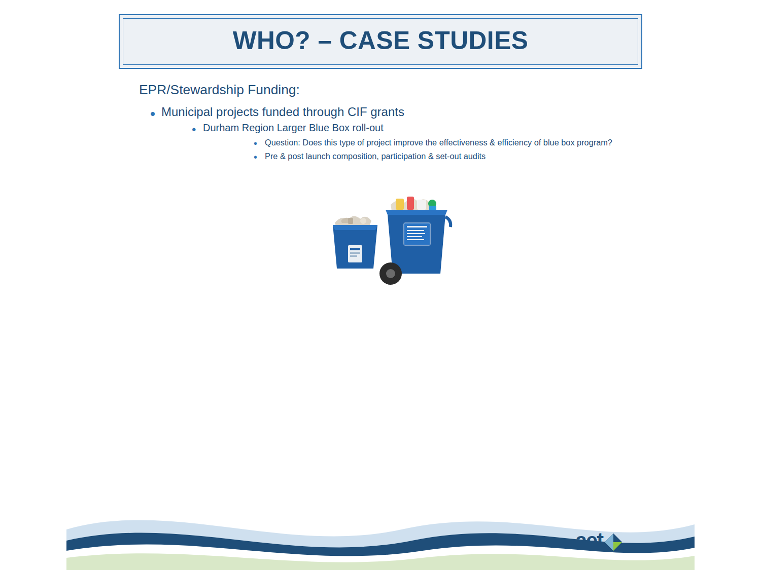WHO? – CASE STUDIES
EPR/Stewardship Funding:
Municipal projects funded through CIF grants
Durham Region Larger Blue Box roll-out
Question: Does this type of project improve the effectiveness & efficiency of blue box program?
Pre & post launch composition, participation & set-out audits
aet